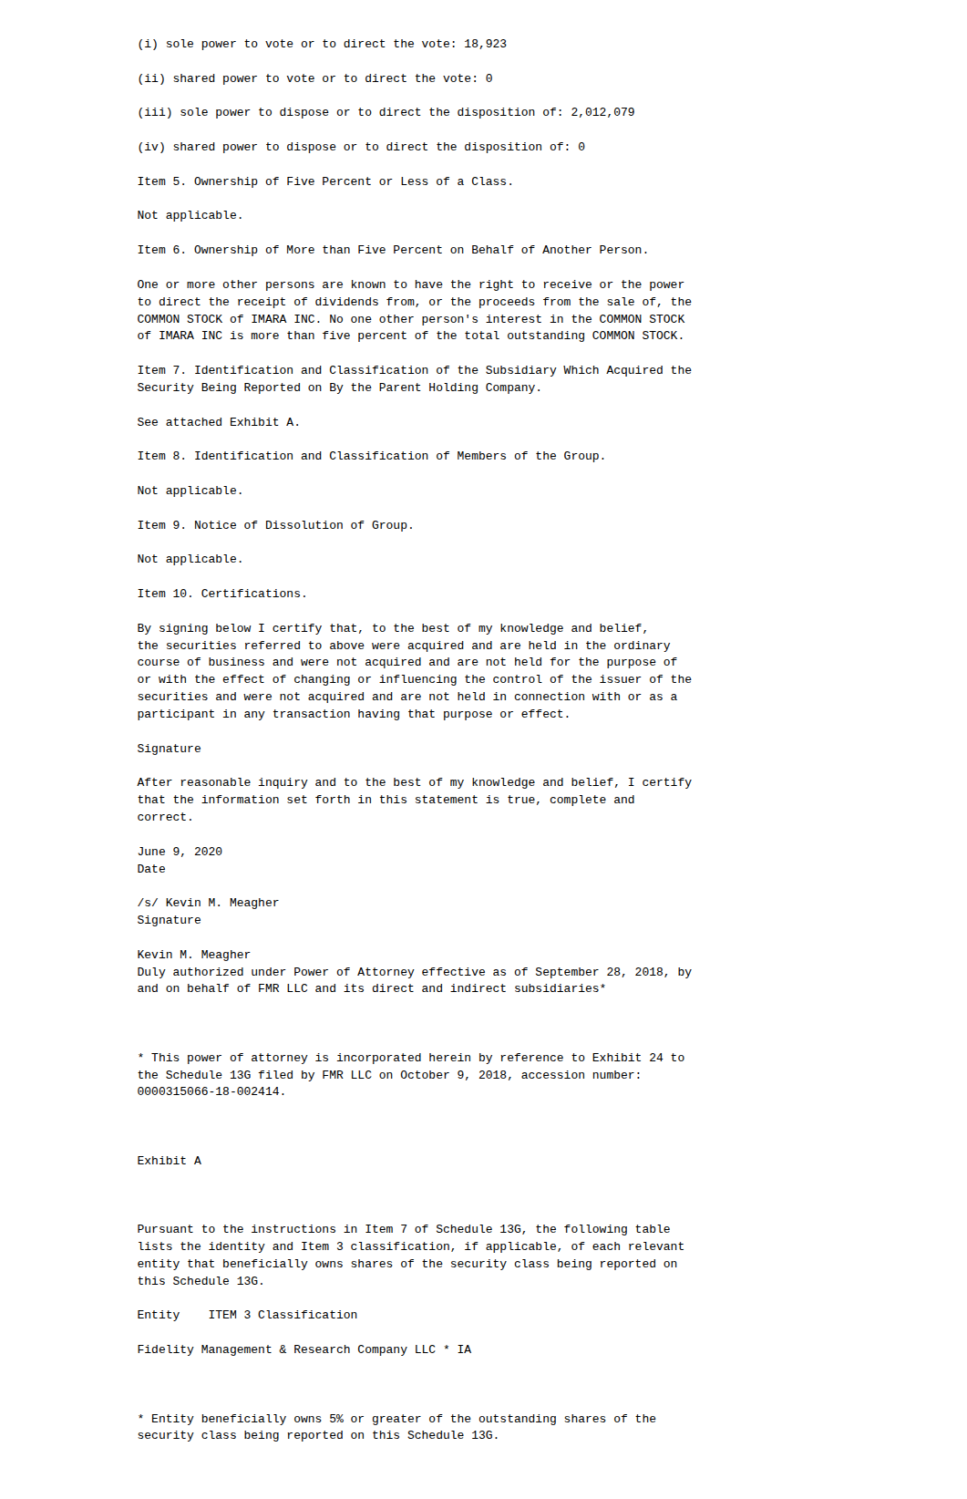(i) sole power to vote or to direct the vote: 18,923
(ii) shared power to vote or to direct the vote: 0
(iii) sole power to dispose or to direct the disposition of: 2,012,079
(iv) shared power to dispose or to direct the disposition of: 0
Item 5. Ownership of Five Percent or Less of a Class.
Not applicable.
Item 6. Ownership of More than Five Percent on Behalf of Another Person.
One or more other persons are known to have the right to receive or the power to direct the receipt of dividends from, or the proceeds from the sale of, the COMMON STOCK of IMARA INC. No one other person's interest in the COMMON STOCK of IMARA INC is more than five percent of the total outstanding COMMON STOCK.
Item 7. Identification and Classification of the Subsidiary Which Acquired the Security Being Reported on By the Parent Holding Company.
See attached Exhibit A.
Item 8. Identification and Classification of Members of the Group.
Not applicable.
Item 9. Notice of Dissolution of Group.
Not applicable.
Item 10. Certifications.
By signing below I certify that, to the best of my knowledge and belief, the securities referred to above were acquired and are held in the ordinary course of business and were not acquired and are not held for the purpose of or with the effect of changing or influencing the control of the issuer of the securities and were not acquired and are not held in connection with or as a participant in any transaction having that purpose or effect.
Signature
After reasonable inquiry and to the best of my knowledge and belief, I certify that the information set forth in this statement is true, complete and correct.
June 9, 2020 Date
/s/ Kevin M. Meagher Signature
Kevin M. Meagher Duly authorized under Power of Attorney effective as of September 28, 2018, by and on behalf of FMR LLC and its direct and indirect subsidiaries*
* This power of attorney is incorporated herein by reference to Exhibit 24 to the Schedule 13G filed by FMR LLC on October 9, 2018, accession number: 0000315066-18-002414.
Exhibit A
Pursuant to the instructions in Item 7 of Schedule 13G, the following table lists the identity and Item 3 classification, if applicable, of each relevant entity that beneficially owns shares of the security class being reported on this Schedule 13G.
Entity ITEM 3 Classification
Fidelity Management & Research Company LLC * IA
* Entity beneficially owns 5% or greater of the outstanding shares of the security class being reported on this Schedule 13G.